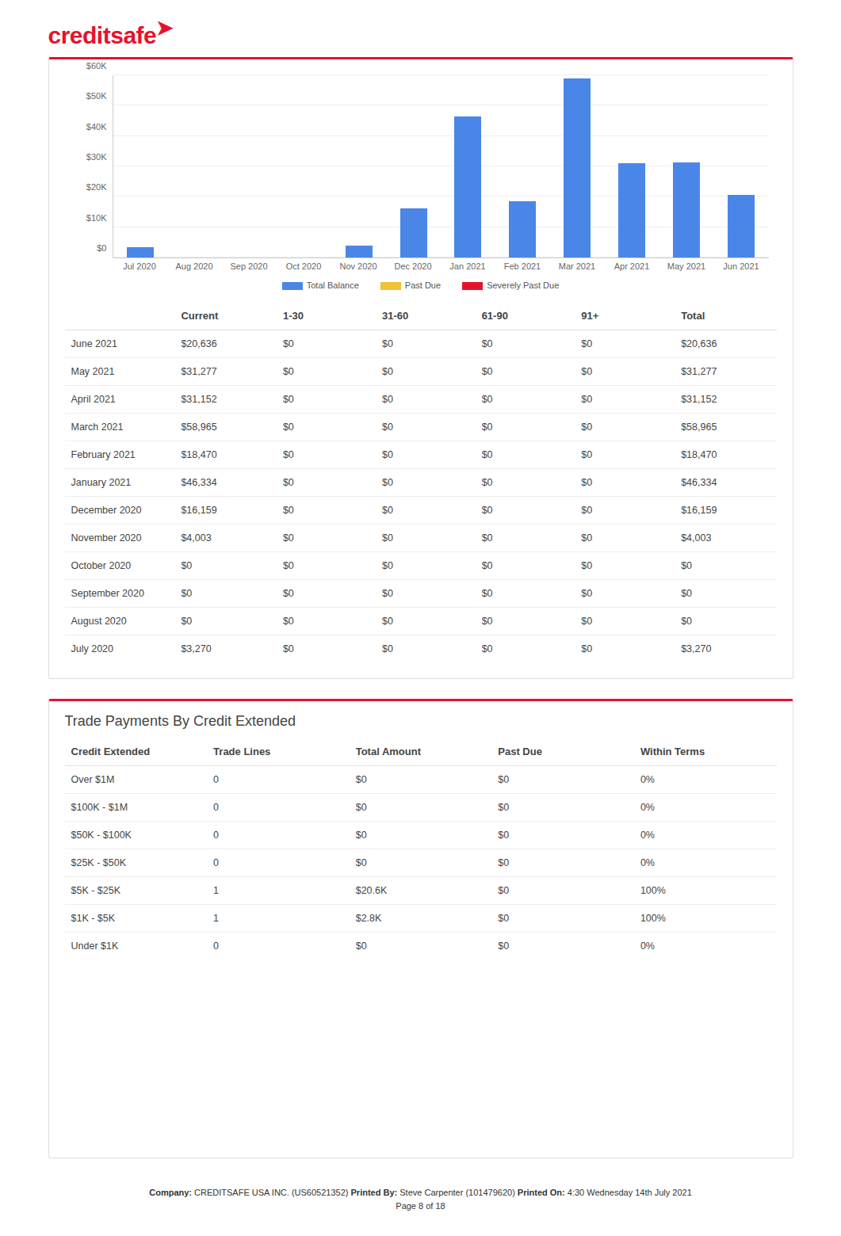creditsafe➤
$0
$10K
$20K
$30K
$40K
$50K
$60K
Jul 2020
Aug 2020
Sep 2020
Oct 2020
Nov 2020
Dec 2020
Jan 2021
Feb 2021
Mar 2021
Apr 2021
May 2021
Jun 2021
Total Balance Past Due Severely Past Due
| | Current | 1-30 | 31-60 | 61-90 | 91+ | Total |
| --- | --- | --- | --- | --- | --- | --- |
| June 2021 | $20,636 | $0 | $0 | $0 | $0 | $20,636 |
| May 2021 | $31,277 | $0 | $0 | $0 | $0 | $31,277 |
| April 2021 | $31,152 | $0 | $0 | $0 | $0 | $31,152 |
| March 2021 | $58,965 | $0 | $0 | $0 | $0 | $58,965 |
| February 2021 | $18,470 | $0 | $0 | $0 | $0 | $18,470 |
| January 2021 | $46,334 | $0 | $0 | $0 | $0 | $46,334 |
| December 2020 | $16,159 | $0 | $0 | $0 | $0 | $16,159 |
| November 2020 | $4,003 | $0 | $0 | $0 | $0 | $4,003 |
| October 2020 | $0 | $0 | $0 | $0 | $0 | $0 |
| September 2020 | $0 | $0 | $0 | $0 | $0 | $0 |
| August 2020 | $0 | $0 | $0 | $0 | $0 | $0 |
| July 2020 | $3,270 | $0 | $0 | $0 | $0 | $3,270 |
Trade Payments By Credit Extended
| Credit Extended | Trade Lines | Total Amount | Past Due | Within Terms |
| --- | --- | --- | --- | --- |
| Over $1M | 0 | $0 | $0 | 0% |
| $100K - $1M | 0 | $0 | $0 | 0% |
| $50K - $100K | 0 | $0 | $0 | 0% |
| $25K - $50K | 0 | $0 | $0 | 0% |
| $5K - $25K | 1 | $20.6K | $0 | 100% |
| $1K - $5K | 1 | $2.8K | $0 | 100% |
| Under $1K | 0 | $0 | $0 | 0% |
Company: CREDITSAFE USA INC. (US60521352) Printed By: Steve Carpenter (101479620) Printed On: 4:30 Wednesday 14th July 2021
Page 8 of 18